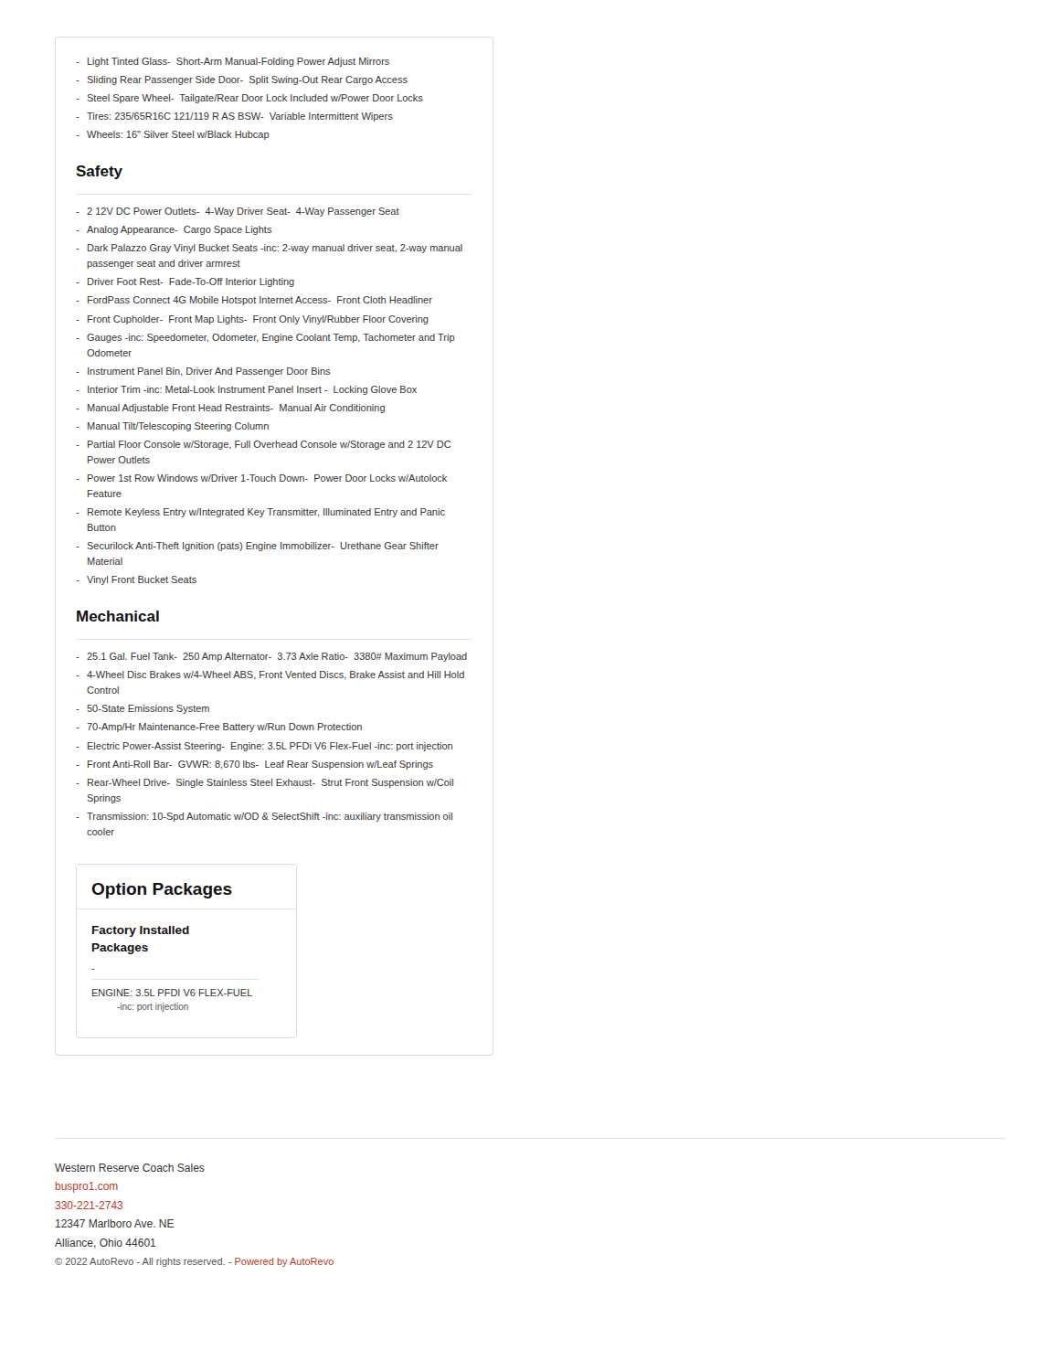Light Tinted Glass- Short-Arm Manual-Folding Power Adjust Mirrors
Sliding Rear Passenger Side Door- Split Swing-Out Rear Cargo Access
Steel Spare Wheel- Tailgate/Rear Door Lock Included w/Power Door Locks
Tires: 235/65R16C 121/119 R AS BSW- Variable Intermittent Wipers
Wheels: 16" Silver Steel w/Black Hubcap
Safety
2 12V DC Power Outlets- 4-Way Driver Seat- 4-Way Passenger Seat
Analog Appearance- Cargo Space Lights
Dark Palazzo Gray Vinyl Bucket Seats -inc: 2-way manual driver seat, 2-way manual passenger seat and driver armrest
Driver Foot Rest- Fade-To-Off Interior Lighting
FordPass Connect 4G Mobile Hotspot Internet Access- Front Cloth Headliner
Front Cupholder- Front Map Lights- Front Only Vinyl/Rubber Floor Covering
Gauges -inc: Speedometer, Odometer, Engine Coolant Temp, Tachometer and Trip Odometer
Instrument Panel Bin, Driver And Passenger Door Bins
Interior Trim -inc: Metal-Look Instrument Panel Insert - Locking Glove Box
Manual Adjustable Front Head Restraints- Manual Air Conditioning
Manual Tilt/Telescoping Steering Column
Partial Floor Console w/Storage, Full Overhead Console w/Storage and 2 12V DC Power Outlets
Power 1st Row Windows w/Driver 1-Touch Down- Power Door Locks w/Autolock Feature
Remote Keyless Entry w/Integrated Key Transmitter, Illuminated Entry and Panic Button
Securilock Anti-Theft Ignition (pats) Engine Immobilizer- Urethane Gear Shifter Material
Vinyl Front Bucket Seats
Mechanical
25.1 Gal. Fuel Tank- 250 Amp Alternator- 3.73 Axle Ratio- 3380# Maximum Payload
4-Wheel Disc Brakes w/4-Wheel ABS, Front Vented Discs, Brake Assist and Hill Hold Control
50-State Emissions System
70-Amp/Hr Maintenance-Free Battery w/Run Down Protection
Electric Power-Assist Steering- Engine: 3.5L PFDi V6 Flex-Fuel -inc: port injection
Front Anti-Roll Bar- GVWR: 8,670 lbs- Leaf Rear Suspension w/Leaf Springs
Rear-Wheel Drive- Single Stainless Steel Exhaust- Strut Front Suspension w/Coil Springs
Transmission: 10-Spd Automatic w/OD & SelectShift -inc: auxiliary transmission oil cooler
Option Packages
Factory Installed
Packages
-
ENGINE: 3.5L PFDI V6 FLEX-FUEL
-inc: port injection
Western Reserve Coach Sales
buspro1.com
330-221-2743
12347 Marlboro Ave. NE
Alliance, Ohio 44601
© 2022 AutoRevo - All rights reserved. - Powered by AutoRevo